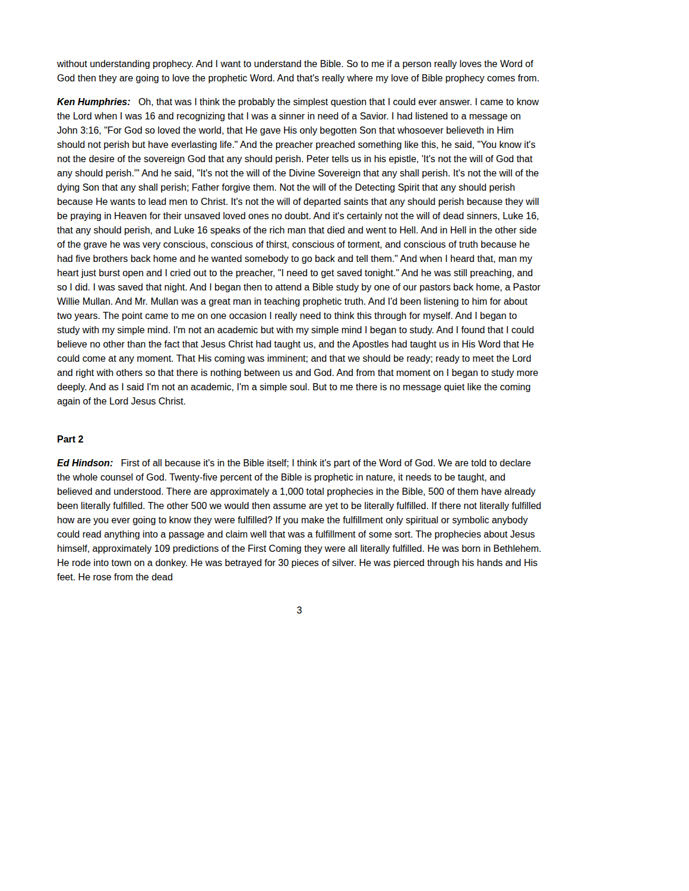without understanding prophecy. And I want to understand the Bible. So to me if a person really loves the Word of God then they are going to love the prophetic Word. And that's really where my love of Bible prophecy comes from.
Ken Humphries: Oh, that was I think the probably the simplest question that I could ever answer. I came to know the Lord when I was 16 and recognizing that I was a sinner in need of a Savior. I had listened to a message on John 3:16, "For God so loved the world, that He gave His only begotten Son that whosoever believeth in Him should not perish but have everlasting life." And the preacher preached something like this, he said, "You know it's not the desire of the sovereign God that any should perish. Peter tells us in his epistle, 'It's not the will of God that any should perish.'" And he said, "It's not the will of the Divine Sovereign that any shall perish. It's not the will of the dying Son that any shall perish; Father forgive them. Not the will of the Detecting Spirit that any should perish because He wants to lead men to Christ. It's not the will of departed saints that any should perish because they will be praying in Heaven for their unsaved loved ones no doubt. And it's certainly not the will of dead sinners, Luke 16, that any should perish, and Luke 16 speaks of the rich man that died and went to Hell. And in Hell in the other side of the grave he was very conscious, conscious of thirst, conscious of torment, and conscious of truth because he had five brothers back home and he wanted somebody to go back and tell them." And when I heard that, man my heart just burst open and I cried out to the preacher, "I need to get saved tonight." And he was still preaching, and so I did. I was saved that night. And I began then to attend a Bible study by one of our pastors back home, a Pastor Willie Mullan. And Mr. Mullan was a great man in teaching prophetic truth. And I'd been listening to him for about two years. The point came to me on one occasion I really need to think this through for myself. And I began to study with my simple mind. I'm not an academic but with my simple mind I began to study. And I found that I could believe no other than the fact that Jesus Christ had taught us, and the Apostles had taught us in His Word that He could come at any moment. That His coming was imminent; and that we should be ready; ready to meet the Lord and right with others so that there is nothing between us and God. And from that moment on I began to study more deeply. And as I said I'm not an academic, I'm a simple soul. But to me there is no message quiet like the coming again of the Lord Jesus Christ.
Part 2
Ed Hindson: First of all because it's in the Bible itself; I think it's part of the Word of God. We are told to declare the whole counsel of God. Twenty-five percent of the Bible is prophetic in nature, it needs to be taught, and believed and understood. There are approximately a 1,000 total prophecies in the Bible, 500 of them have already been literally fulfilled. The other 500 we would then assume are yet to be literally fulfilled. If there not literally fulfilled how are you ever going to know they were fulfilled? If you make the fulfillment only spiritual or symbolic anybody could read anything into a passage and claim well that was a fulfillment of some sort. The prophecies about Jesus himself, approximately 109 predictions of the First Coming they were all literally fulfilled. He was born in Bethlehem. He rode into town on a donkey. He was betrayed for 30 pieces of silver. He was pierced through his hands and His feet. He rose from the dead
3